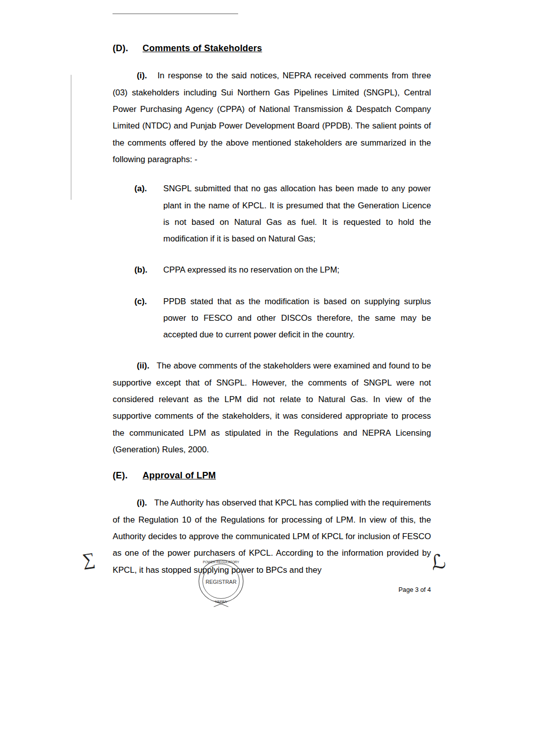(D). Comments of Stakeholders
(i). In response to the said notices, NEPRA received comments from three (03) stakeholders including Sui Northern Gas Pipelines Limited (SNGPL), Central Power Purchasing Agency (CPPA) of National Transmission & Despatch Company Limited (NTDC) and Punjab Power Development Board (PPDB). The salient points of the comments offered by the above mentioned stakeholders are summarized in the following paragraphs: -
(a). SNGPL submitted that no gas allocation has been made to any power plant in the name of KPCL. It is presumed that the Generation Licence is not based on Natural Gas as fuel. It is requested to hold the modification if it is based on Natural Gas;
(b). CPPA expressed its no reservation on the LPM;
(c). PPDB stated that as the modification is based on supplying surplus power to FESCO and other DISCOs therefore, the same may be accepted due to current power deficit in the country.
(ii). The above comments of the stakeholders were examined and found to be supportive except that of SNGPL. However, the comments of SNGPL were not considered relevant as the LPM did not relate to Natural Gas. In view of the supportive comments of the stakeholders, it was considered appropriate to process the communicated LPM as stipulated in the Regulations and NEPRA Licensing (Generation) Rules, 2000.
(E). Approval of LPM
(i). The Authority has observed that KPCL has complied with the requirements of the Regulation 10 of the Regulations for processing of LPM. In view of this, the Authority decides to approve the communicated LPM of KPCL for inclusion of FESCO as one of the power purchasers of KPCL. According to the information provided by KPCL, it has stopped supplying power to BPCs and they
∑
ℒ
Page 3 of 4
REGISTRAR POWER REGULATORY NEPRA